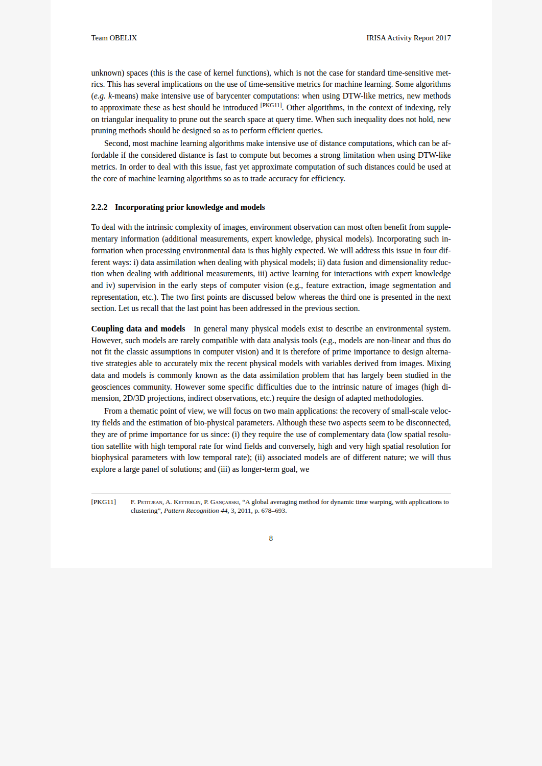Team OBELIX
IRISA Activity Report 2017
unknown) spaces (this is the case of kernel functions), which is not the case for standard time-sensitive metrics. This has several implications on the use of time-sensitive metrics for machine learning. Some algorithms (e.g. k-means) make intensive use of barycenter computations: when using DTW-like metrics, new methods to approximate these as best should be introduced [PKG11]. Other algorithms, in the context of indexing, rely on triangular inequality to prune out the search space at query time. When such inequality does not hold, new pruning methods should be designed so as to perform efficient queries.
Second, most machine learning algorithms make intensive use of distance computations, which can be affordable if the considered distance is fast to compute but becomes a strong limitation when using DTW-like metrics. In order to deal with this issue, fast yet approximate computation of such distances could be used at the core of machine learning algorithms so as to trade accuracy for efficiency.
2.2.2 Incorporating prior knowledge and models
To deal with the intrinsic complexity of images, environment observation can most often benefit from supplementary information (additional measurements, expert knowledge, physical models). Incorporating such information when processing environmental data is thus highly expected. We will address this issue in four different ways: i) data assimilation when dealing with physical models; ii) data fusion and dimensionality reduction when dealing with additional measurements, iii) active learning for interactions with expert knowledge and iv) supervision in the early steps of computer vision (e.g., feature extraction, image segmentation and representation, etc.). The two first points are discussed below whereas the third one is presented in the next section. Let us recall that the last point has been addressed in the previous section.
Coupling data and models In general many physical models exist to describe an environmental system. However, such models are rarely compatible with data analysis tools (e.g., models are non-linear and thus do not fit the classic assumptions in computer vision) and it is therefore of prime importance to design alternative strategies able to accurately mix the recent physical models with variables derived from images. Mixing data and models is commonly known as the data assimilation problem that has largely been studied in the geosciences community. However some specific difficulties due to the intrinsic nature of images (high dimension, 2D/3D projections, indirect observations, etc.) require the design of adapted methodologies.
From a thematic point of view, we will focus on two main applications: the recovery of small-scale velocity fields and the estimation of bio-physical parameters. Although these two aspects seem to be disconnected, they are of prime importance for us since: (i) they require the use of complementary data (low spatial resolution satellite with high temporal rate for wind fields and conversely, high and very high spatial resolution for biophysical parameters with low temporal rate); (ii) associated models are of different nature; we will thus explore a large panel of solutions; and (iii) as longer-term goal, we
[PKG11]
F. Petitjean, A. Ketterlin, P. Gançarski, “A global averaging method for dynamic time warping, with applications to clustering”, Pattern Recognition 44, 3, 2011, p. 678–693.
8